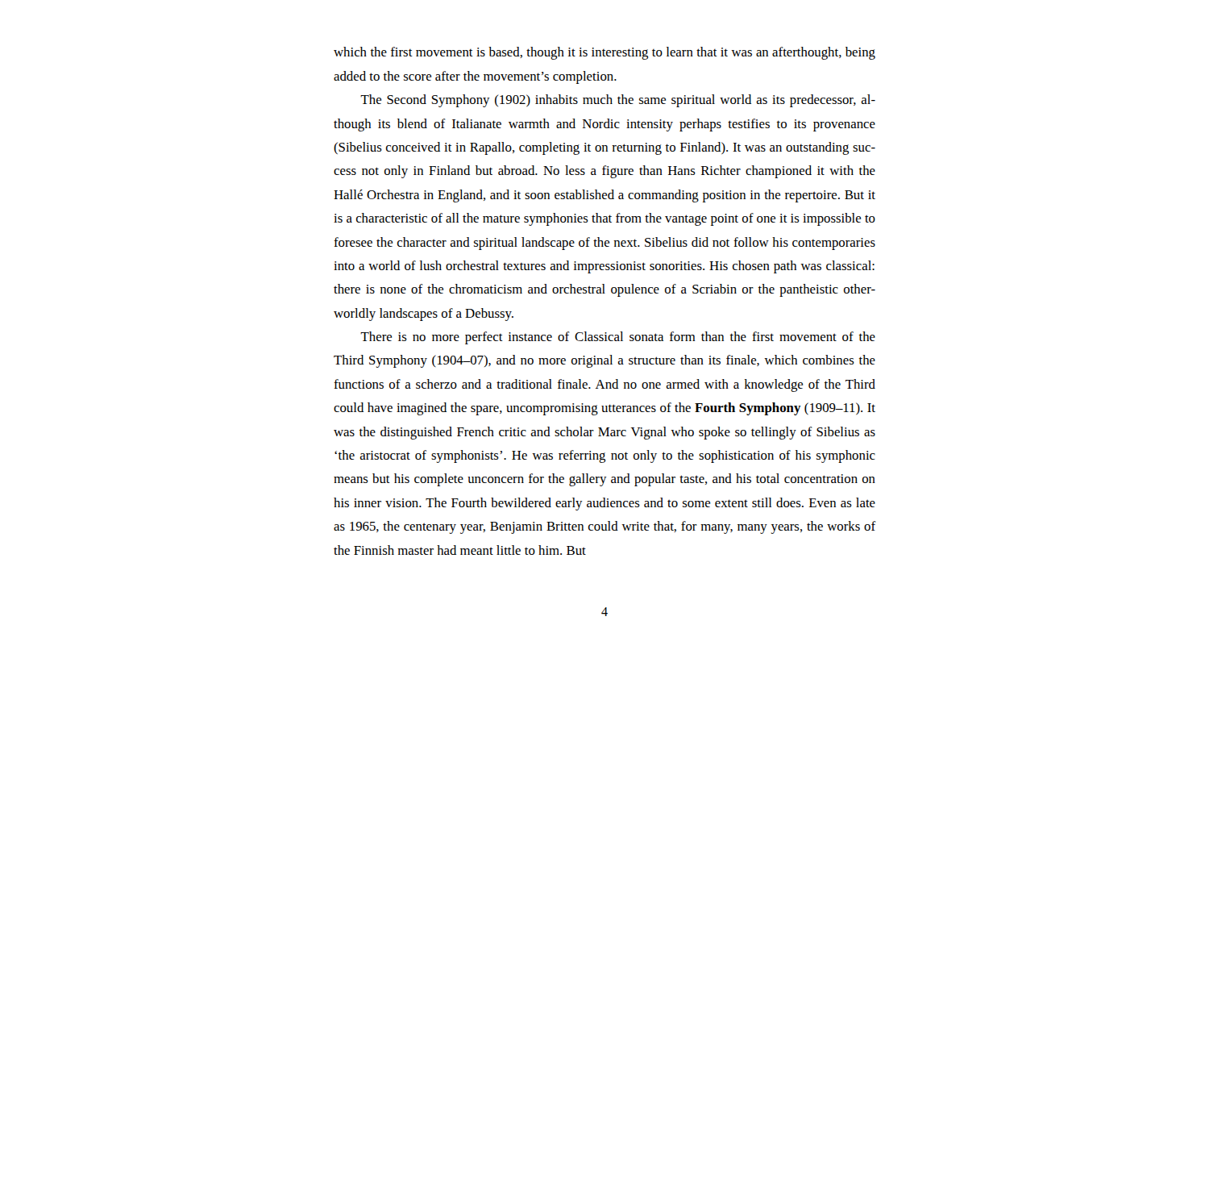which the first movement is based, though it is interesting to learn that it was an afterthought, being added to the score after the movement’s completion.
The Second Symphony (1902) inhabits much the same spiritual world as its predecessor, although its blend of Italianate warmth and Nordic intensity perhaps testifies to its provenance (Sibelius conceived it in Rapallo, completing it on returning to Finland). It was an outstanding success not only in Finland but abroad. No less a figure than Hans Richter championed it with the Hallé Orchestra in England, and it soon established a commanding position in the repertoire. But it is a characteristic of all the mature symphonies that from the vantage point of one it is impossible to foresee the character and spiritual landscape of the next. Sibelius did not follow his contemporaries into a world of lush orchestral textures and impressionist sonorities. His chosen path was classical: there is none of the chromaticism and orchestral opulence of a Scriabin or the pantheistic other-worldly landscapes of a Debussy.
There is no more perfect instance of Classical sonata form than the first movement of the Third Symphony (1904–07), and no more original a structure than its finale, which combines the functions of a scherzo and a traditional finale. And no one armed with a knowledge of the Third could have imagined the spare, uncompromising utterances of the Fourth Symphony (1909–11). It was the distinguished French critic and scholar Marc Vignal who spoke so tellingly of Sibelius as ‘the aristocrat of symphonists’. He was referring not only to the sophistication of his symphonic means but his complete unconcern for the gallery and popular taste, and his total concentration on his inner vision. The Fourth bewildered early audiences and to some extent still does. Even as late as 1965, the centenary year, Benjamin Britten could write that, for many, many years, the works of the Finnish master had meant little to him. But
4